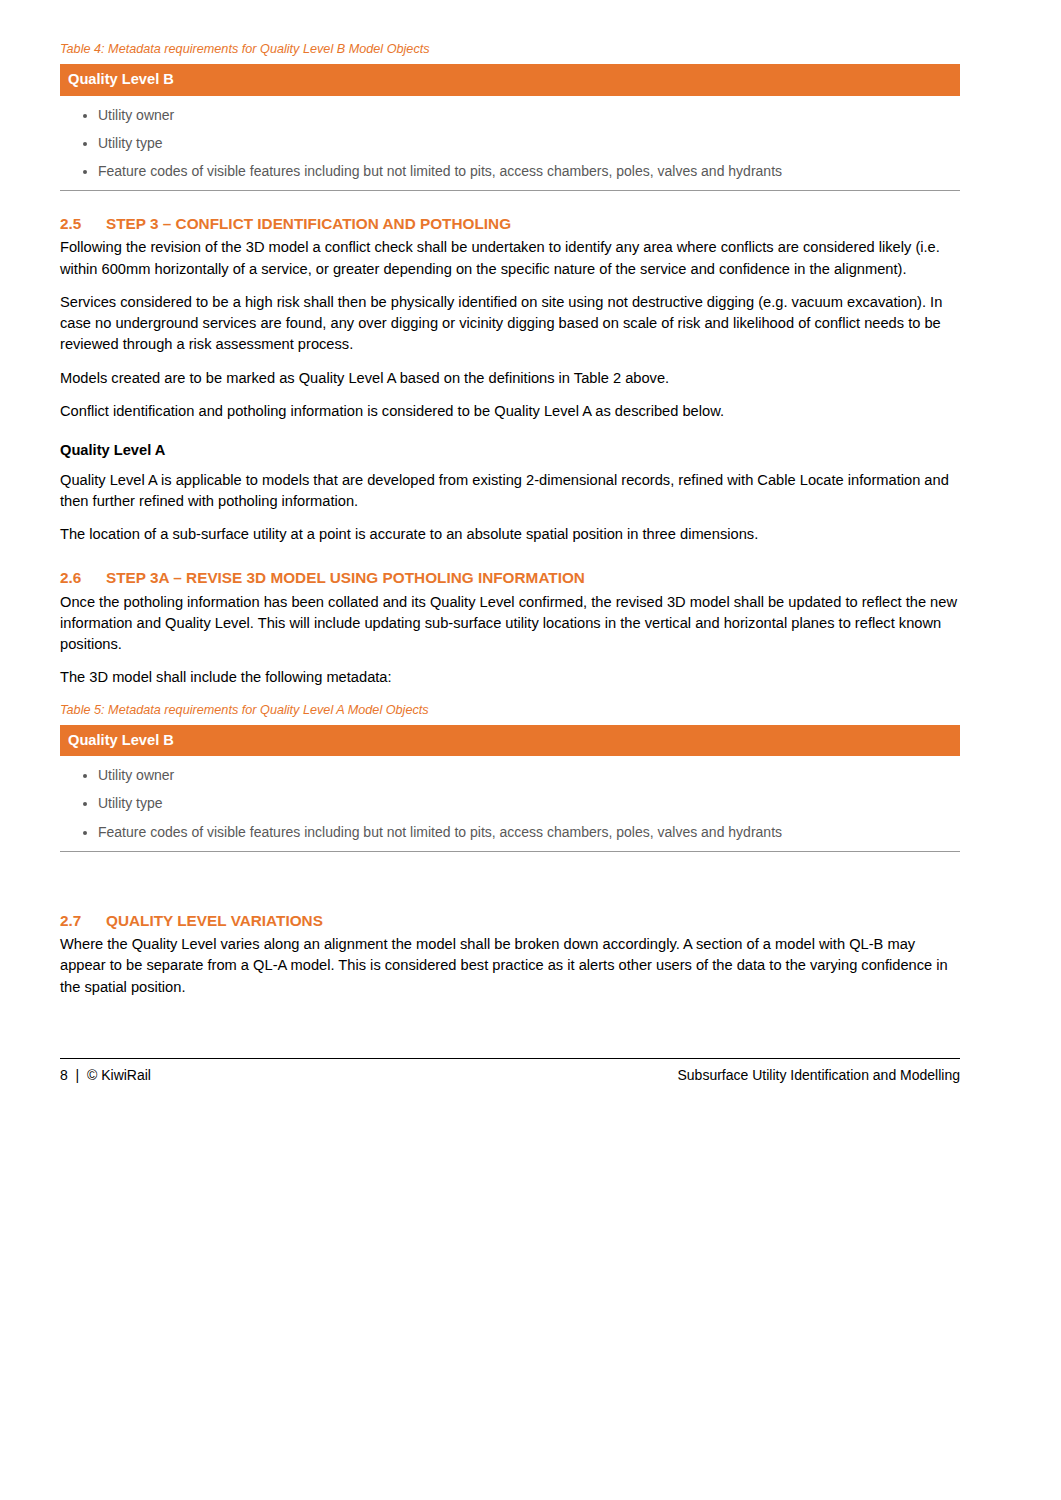Table 4: Metadata requirements for Quality Level B Model Objects
| Quality Level B |
| --- |
| Utility owner Utility type Feature codes of visible features including but not limited to pits, access chambers, poles, valves and hydrants |
2.5 STEP 3 – CONFLICT IDENTIFICATION AND POTHOLING
Following the revision of the 3D model a conflict check shall be undertaken to identify any area where conflicts are considered likely (i.e. within 600mm horizontally of a service, or greater depending on the specific nature of the service and confidence in the alignment).
Services considered to be a high risk shall then be physically identified on site using not destructive digging (e.g. vacuum excavation). In case no underground services are found, any over digging or vicinity digging based on scale of risk and likelihood of conflict needs to be reviewed through a risk assessment process.
Models created are to be marked as Quality Level A based on the definitions in Table 2 above.
Conflict identification and potholing information is considered to be Quality Level A as described below.
Quality Level A
Quality Level A is applicable to models that are developed from existing 2-dimensional records, refined with Cable Locate information and then further refined with potholing information.
The location of a sub-surface utility at a point is accurate to an absolute spatial position in three dimensions.
2.6 STEP 3A – REVISE 3D MODEL USING POTHOLING INFORMATION
Once the potholing information has been collated and its Quality Level confirmed, the revised 3D model shall be updated to reflect the new information and Quality Level. This will include updating sub-surface utility locations in the vertical and horizontal planes to reflect known positions.
The 3D model shall include the following metadata:
Table 5: Metadata requirements for Quality Level A Model Objects
| Quality Level B |
| --- |
| Utility owner Utility type Feature codes of visible features including but not limited to pits, access chambers, poles, valves and hydrants |
2.7 QUALITY LEVEL VARIATIONS
Where the Quality Level varies along an alignment the model shall be broken down accordingly. A section of a model with QL-B may appear to be separate from a QL-A model. This is considered best practice as it alerts other users of the data to the varying confidence in the spatial position.
8 | © KiwiRail Subsurface Utility Identification and Modelling